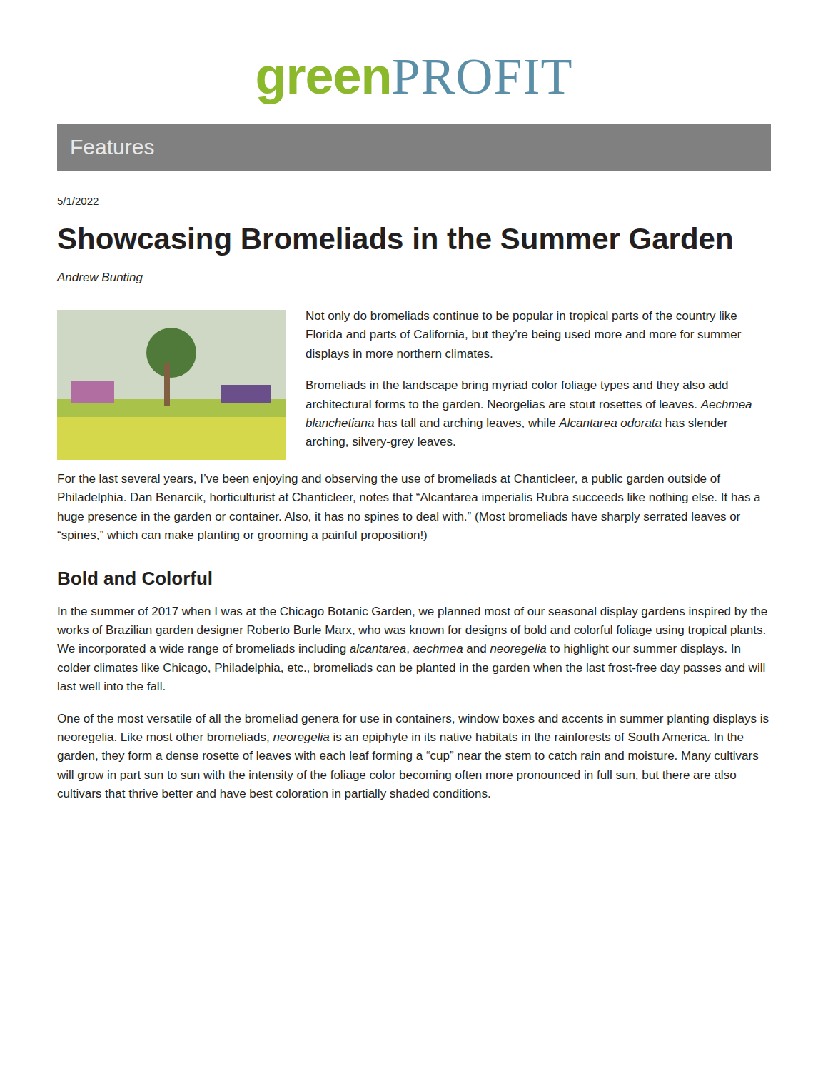green PROFIT
Features
5/1/2022
Showcasing Bromeliads in the Summer Garden
Andrew Bunting
Not only do bromeliads continue to be popular in tropical parts of the country like Florida and parts of California, but they’re being used more and more for summer displays in more northern climates.
Bromeliads in the landscape bring myriad color foliage types and they also add architectural forms to the garden. Neorgelias are stout rosettes of leaves. Aechmea blanchetiana has tall and arching leaves, while Alcantarea odorata has slender arching, silvery-grey leaves.
For the last several years, I’ve been enjoying and observing the use of bromeliads at Chanticleer, a public garden outside of Philadelphia. Dan Benarcik, horticulturist at Chanticleer, notes that “Alcantarea imperialis Rubra succeeds like nothing else. It has a huge presence in the garden or container. Also, it has no spines to deal with.” (Most bromeliads have sharply serrated leaves or “spines,” which can make planting or grooming a painful proposition!)
Bold and Colorful
In the summer of 2017 when I was at the Chicago Botanic Garden, we planned most of our seasonal display gardens inspired by the works of Brazilian garden designer Roberto Burle Marx, who was known for designs of bold and colorful foliage using tropical plants. We incorporated a wide range of bromeliads including alcantarea, aechmea and neoregelia to highlight our summer displays. In colder climates like Chicago, Philadelphia, etc., bromeliads can be planted in the garden when the last frost-free day passes and will last well into the fall.
One of the most versatile of all the bromeliad genera for use in containers, window boxes and accents in summer planting displays is neoregelia. Like most other bromeliads, neoregelia is an epiphyte in its native habitats in the rainforests of South America. In the garden, they form a dense rosette of leaves with each leaf forming a “cup” near the stem to catch rain and moisture. Many cultivars will grow in part sun to sun with the intensity of the foliage color becoming often more pronounced in full sun, but there are also cultivars that thrive better and have best coloration in partially shaded conditions.